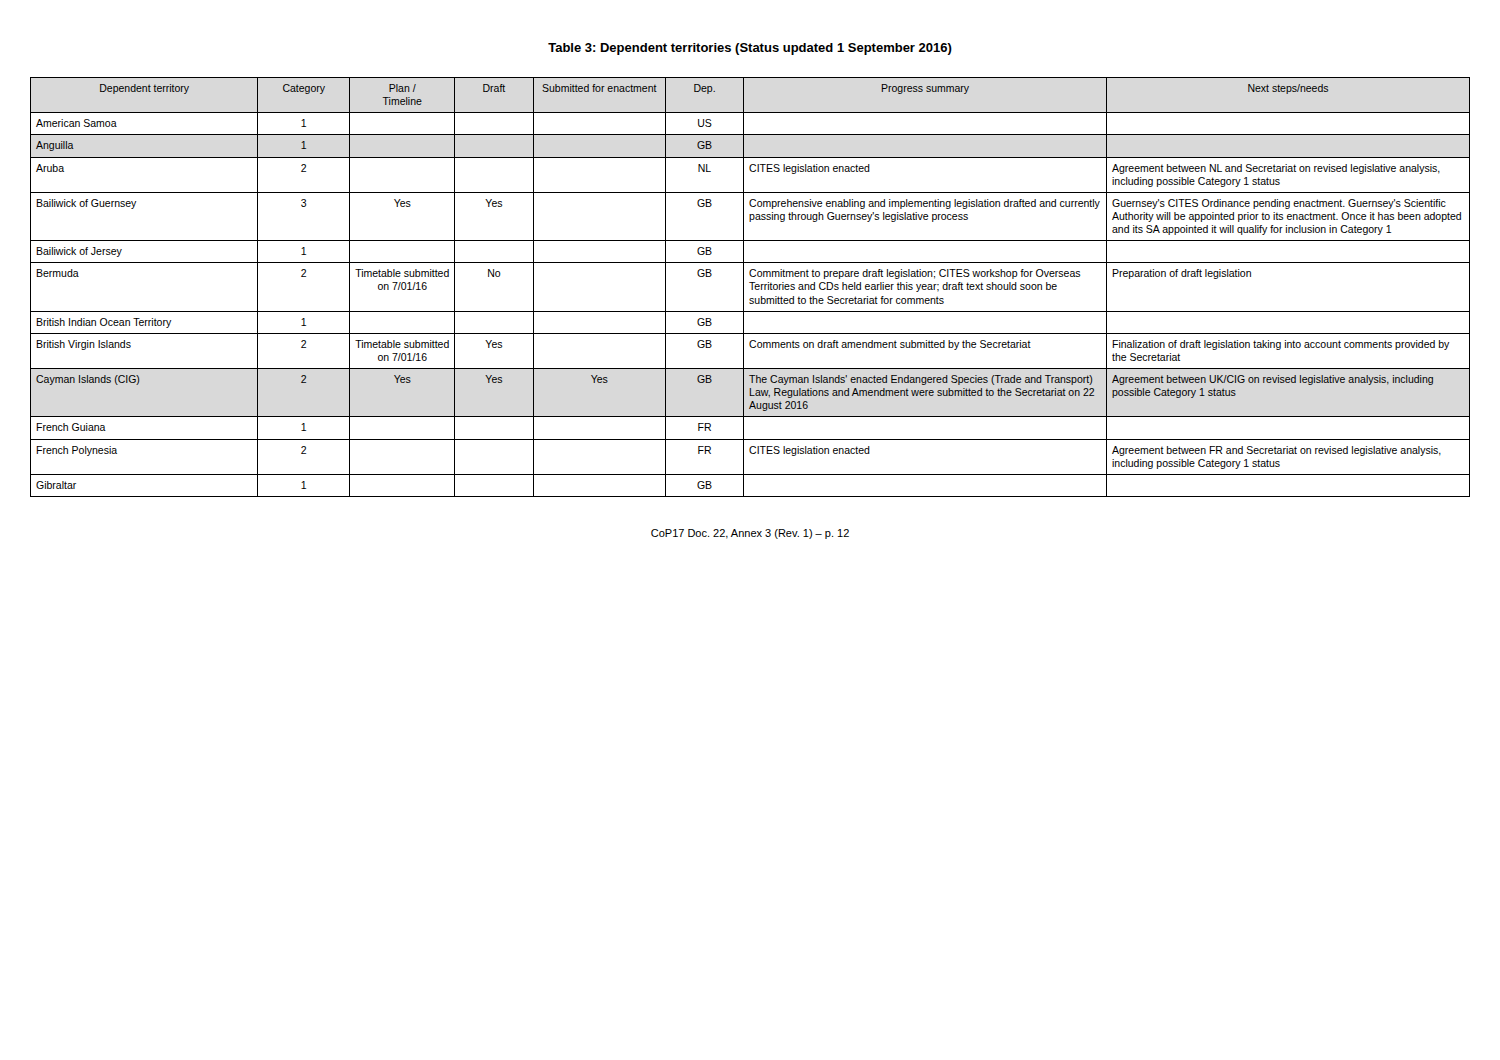Table 3: Dependent territories (Status updated 1 September 2016)
| Dependent territory | Category | Plan / Timeline | Draft | Submitted for enactment | Dep. | Progress summary | Next steps/needs |
| --- | --- | --- | --- | --- | --- | --- | --- |
| American Samoa | 1 | | | | US | | |
| Anguilla | 1 | | | | GB | | |
| Aruba | 2 | | | | NL | CITES legislation enacted | Agreement between NL and Secretariat on revised legislative analysis, including possible Category 1 status |
| Bailiwick of Guernsey | 3 | Yes | Yes | | GB | Comprehensive enabling and implementing legislation drafted and currently passing through Guernsey's legislative process | Guernsey's CITES Ordinance pending enactment. Guernsey's Scientific Authority will be appointed prior to its enactment. Once it has been adopted and its SA appointed it will qualify for inclusion in Category 1 |
| Bailiwick of Jersey | 1 | | | | GB | | |
| Bermuda | 2 | Timetable submitted on 7/01/16 | No | | GB | Commitment to prepare draft legislation; CITES workshop for Overseas Territories and CDs held earlier this year; draft text should soon be submitted to the Secretariat for comments | Preparation of draft legislation |
| British Indian Ocean Territory | 1 | | | | GB | | |
| British Virgin Islands | 2 | Timetable submitted on 7/01/16 | Yes | | GB | Comments on draft amendment submitted by the Secretariat | Finalization of draft legislation taking into account comments provided by the Secretariat |
| Cayman Islands (CIG) | 2 | Yes | Yes | Yes | GB | The Cayman Islands' enacted Endangered Species (Trade and Transport) Law, Regulations and Amendment were submitted to the Secretariat on 22 August 2016 | Agreement between UK/CIG on revised legislative analysis, including possible Category 1 status |
| French Guiana | 1 | | | | FR | | |
| French Polynesia | 2 | | | | FR | CITES legislation enacted | Agreement between FR and Secretariat on revised legislative analysis, including possible Category 1 status |
| Gibraltar | 1 | | | | GB | | |
CoP17 Doc. 22, Annex 3 (Rev. 1) – p. 12